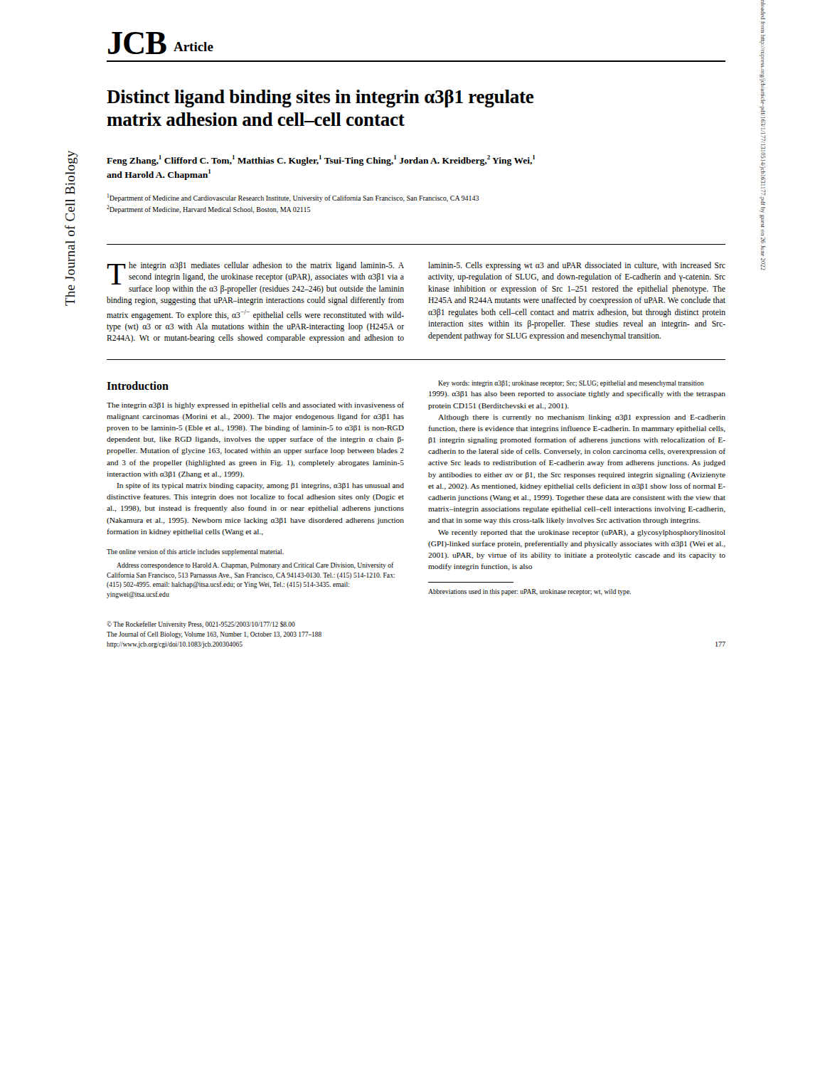The Journal of Cell Biology
Downloaded from http://rupress.org/jcb/article-pdf/163/1/177/1310514/jcb1631177.pdf by guest on 26 June 2022
JCB Article
Distinct ligand binding sites in integrin α3β1 regulate
matrix adhesion and cell–cell contact
Feng Zhang,1 Clifford C. Tom,1 Matthias C. Kugler,1 Tsui-Ting Ching,1 Jordan A. Kreidberg,2 Ying Wei,1
and Harold A. Chapman1
1Department of Medicine and Cardiovascular Research Institute, University of California San Francisco, San Francisco, CA 94143
2Department of Medicine, Harvard Medical School, Boston, MA 02115
The integrin α3β1 mediates cellular adhesion to the matrix ligand laminin-5. A second integrin ligand, the urokinase receptor (uPAR), associates with α3β1 via a surface loop within the α3 β-propeller (residues 242–246) but outside the laminin binding region, suggesting that uPAR–integrin interactions could signal differently from matrix engagement. To explore this, α3−/− epithelial cells were reconstituted with wild-type (wt) α3 or α3 with Ala mutations within the uPAR-interacting loop (H245A or R244A). Wt or mutant-bearing cells showed comparable expression and adhesion to laminin-5. Cells expressing wt α3 and uPAR dissociated in culture, with increased Src activity, up-regulation of SLUG, and down-regulation of E-cadherin and γ-catenin. Src kinase inhibition or expression of Src 1–251 restored the epithelial phenotype. The H245A and R244A mutants were unaffected by coexpression of uPAR. We conclude that α3β1 regulates both cell–cell contact and matrix adhesion, but through distinct protein interaction sites within its β-propeller. These studies reveal an integrin- and Src-dependent pathway for SLUG expression and mesenchymal transition.
Introduction
The integrin α3β1 is highly expressed in epithelial cells and associated with invasiveness of malignant carcinomas (Morini et al., 2000). The major endogenous ligand for α3β1 has proven to be laminin-5 (Eble et al., 1998). The binding of laminin-5 to α3β1 is non-RGD dependent but, like RGD ligands, involves the upper surface of the integrin α chain β-propeller. Mutation of glycine 163, located within an upper surface loop between blades 2 and 3 of the propeller (highlighted as green in Fig. 1), completely abrogates laminin-5 interaction with α3β1 (Zhang et al., 1999).
In spite of its typical matrix binding capacity, among β1 integrins, α3β1 has unusual and distinctive features. This integrin does not localize to focal adhesion sites only (Dogic et al., 1998), but instead is frequently also found in or near epithelial adherens junctions (Nakamura et al., 1995). Newborn mice lacking α3β1 have disordered adherens junction formation in kidney epithelial cells (Wang et al.,
The online version of this article includes supplemental material.
Address correspondence to Harold A. Chapman, Pulmonary and Critical Care Division, University of California San Francisco, 513 Parnassus Ave., San Francisco, CA 94143-0130. Tel.: (415) 514-1210. Fax: (415) 502-4995. email: halchap@itsa.ucsf.edu; or Ying Wei, Tel.: (415) 514-3435. email: yingwei@itsa.ucsf.edu
Key words: integrin α3β1; urokinase receptor; Src; SLUG; epithelial and mesenchymal transition
1999). α3β1 has also been reported to associate tightly and specifically with the tetraspan protein CD151 (Berditchevski et al., 2001).
Although there is currently no mechanism linking α3β1 expression and E-cadherin function, there is evidence that integrins influence E-cadherin. In mammary epithelial cells, β1 integrin signaling promoted formation of adherens junctions with relocalization of E-cadherin to the lateral side of cells. Conversely, in colon carcinoma cells, overexpression of active Src leads to redistribution of E-cadherin away from adherens junctions. As judged by antibodies to either αv or β1, the Src responses required integrin signaling (Avizienyte et al., 2002). As mentioned, kidney epithelial cells deficient in α3β1 show loss of normal E-cadherin junctions (Wang et al., 1999). Together these data are consistent with the view that matrix–integrin associations regulate epithelial cell–cell interactions involving E-cadherin, and that in some way this cross-talk likely involves Src activation through integrins.
We recently reported that the urokinase receptor (uPAR), a glycosylphosphorylinositol (GPI)-linked surface protein, preferentially and physically associates with α3β1 (Wei et al., 2001). uPAR, by virtue of its ability to initiate a proteolytic cascade and its capacity to modify integrin function, is also
Abbreviations used in this paper: uPAR, urokinase receptor; wt, wild type.
© The Rockefeller University Press, 0021-9525/2003/10/177/12 $8.00
The Journal of Cell Biology, Volume 163, Number 1, October 13, 2003 177–188
http://www.jcb.org/cgi/doi/10.1083/jcb.200304065
177